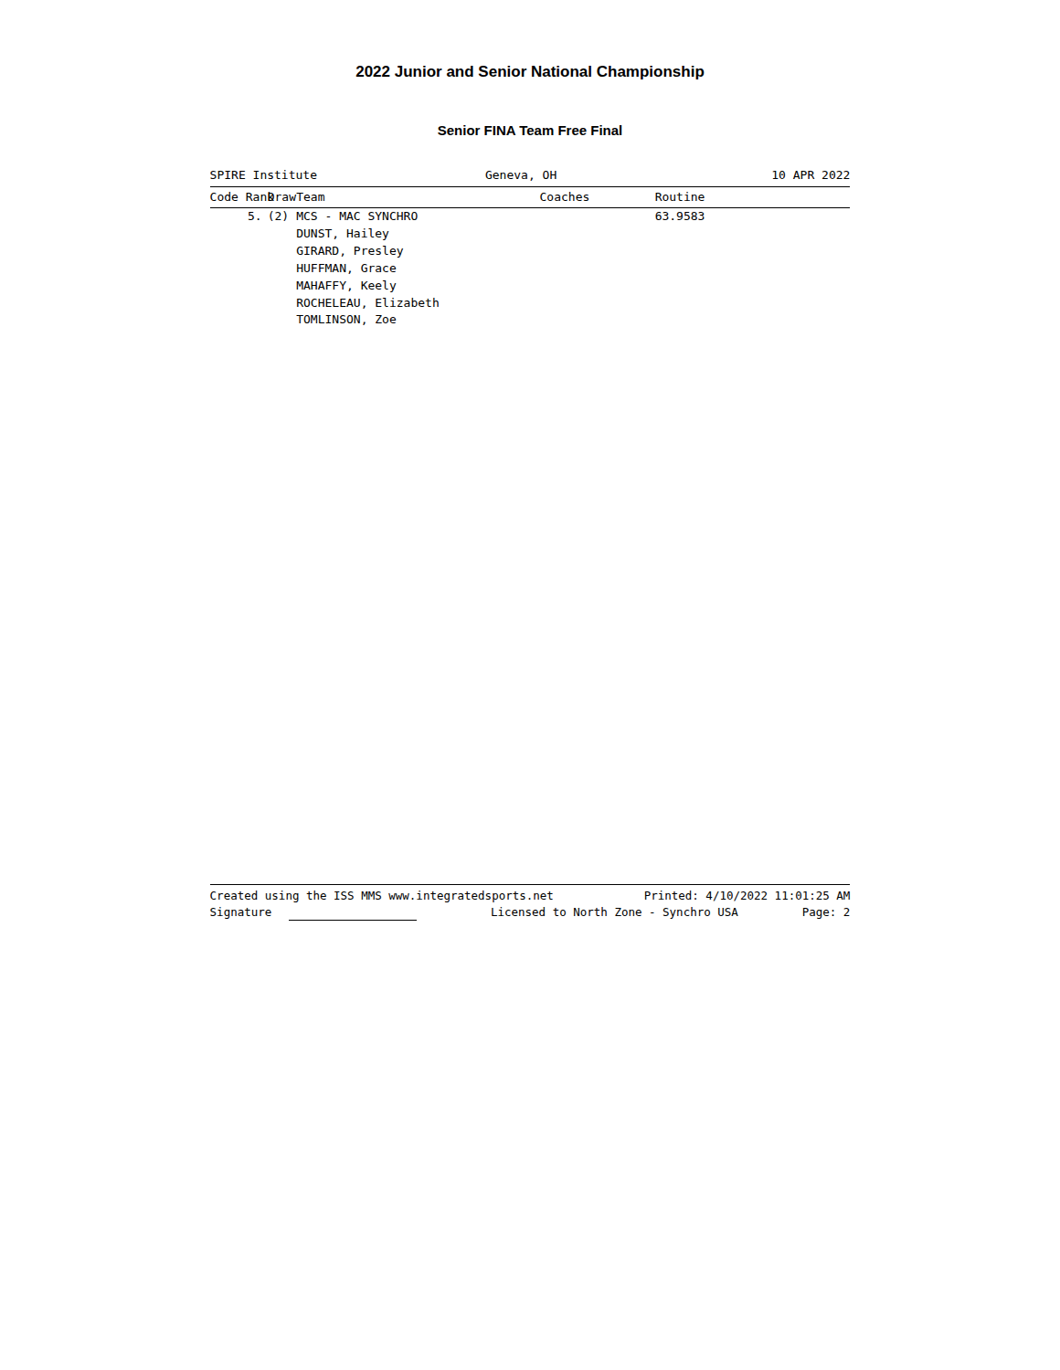2022 Junior and Senior National Championship
Senior FINA Team Free Final
SPIRE Institute
Geneva, OH
10 APR 2022
| Code Rank | Draw | Team | Coaches | Routine | |
| --- | --- | --- | --- | --- | --- |
| | 5. | (2) | MCS - MAC SYNCHRO | | 63.9583 | |
| | DUNST, Hailey | | | |
| | GIRARD, Presley | | | |
| | HUFFMAN, Grace | | | |
| | MAHAFFY, Keely | | | |
| | ROCHELEAU, Elizabeth | | | |
| | TOMLINSON, Zoe | | | |
Created using the ISS MMS www.integratedsports.net
Printed: 4/10/2022 11:01:25 AM
Signature
Licensed to North Zone - Synchro USA
Page: 2